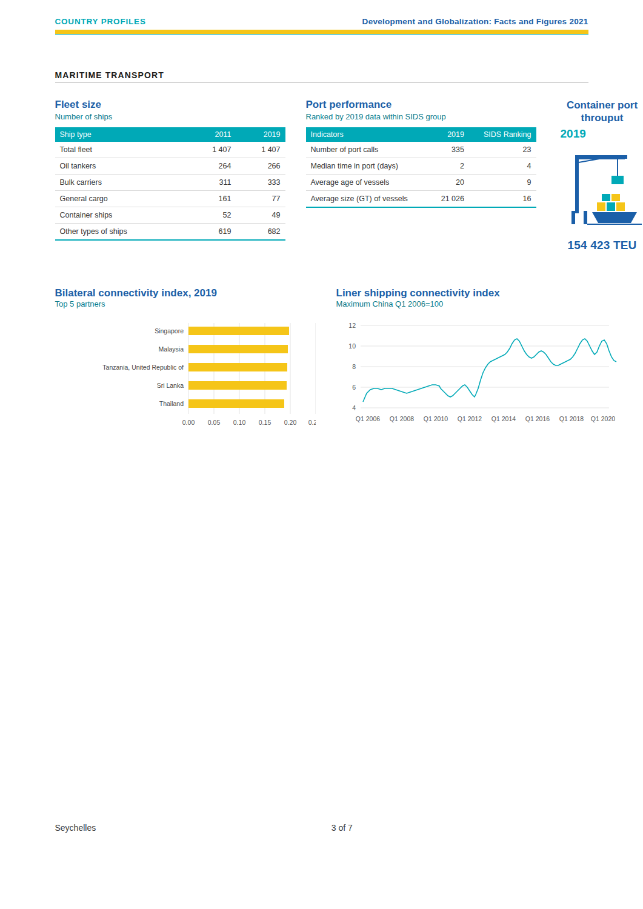COUNTRY PROFILES
Development and Globalization: Facts and Figures 2021
MARITIME TRANSPORT
Fleet size
Number of ships
| Ship type | 2011 | 2019 |
| --- | --- | --- |
| Total fleet | 1 407 | 1 407 |
| Oil tankers | 264 | 266 |
| Bulk carriers | 311 | 333 |
| General cargo | 161 | 77 |
| Container ships | 52 | 49 |
| Other types of ships | 619 | 682 |
Port performance
Ranked by 2019 data within SIDS group
| Indicators | 2019 | SIDS Ranking |
| --- | --- | --- |
| Number of port calls | 335 | 23 |
| Median time in port (days) | 2 | 4 |
| Average age of vessels | 20 | 9 |
| Average size (GT) of vessels | 21 026 | 16 |
Container port
throuput
2019
154 423 TEU
Bilateral connectivity index, 2019
Top 5 partners
Singapore Malaysia Tanzania, United Republic of Sri Lanka Thailand 0.00 0.05 0.10 0.15 0.20 0.25
Liner shipping connectivity index
Maximum China Q1 2006=100
12 10 8 6 4 Q1 2006 Q1 2008 Q1 2010 Q1 2012 Q1 2014 Q1 2016 Q1 2018 Q1 2020
Seychelles 3 of 7